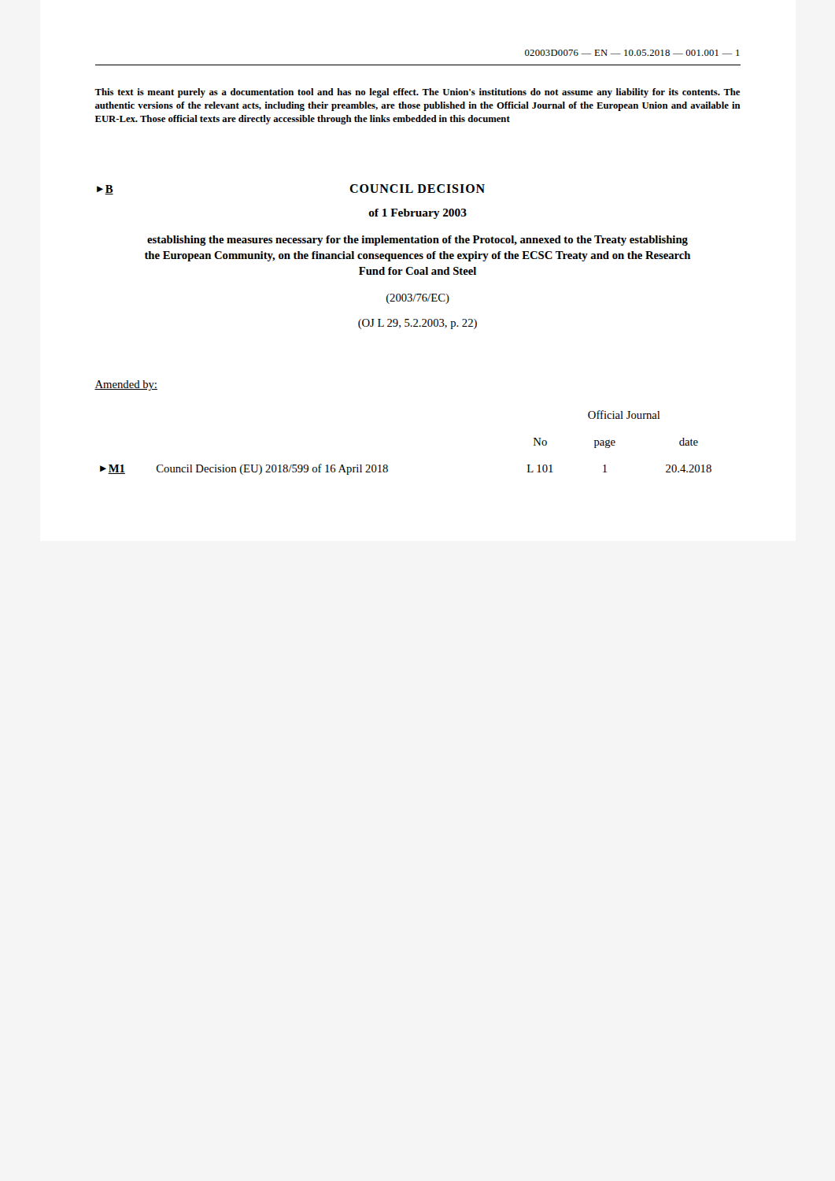02003D0076 — EN — 10.05.2018 — 001.001 — 1
This text is meant purely as a documentation tool and has no legal effect. The Union's institutions do not assume any liability for its contents. The authentic versions of the relevant acts, including their preambles, are those published in the Official Journal of the European Union and available in EUR-Lex. Those official texts are directly accessible through the links embedded in this document
►B
COUNCIL DECISION
of 1 February 2003
establishing the measures necessary for the implementation of the Protocol, annexed to the Treaty establishing the European Community, on the financial consequences of the expiry of the ECSC Treaty and on the Research Fund for Coal and Steel
(2003/76/EC)
(OJ L 29, 5.2.2003, p. 22)
Amended by:
| | | Official Journal |
| | | No | page | date |
| ► M1 | Council Decision (EU) 2018/599 of 16 April 2018 | L 101 | 1 | 20.4.2018 |